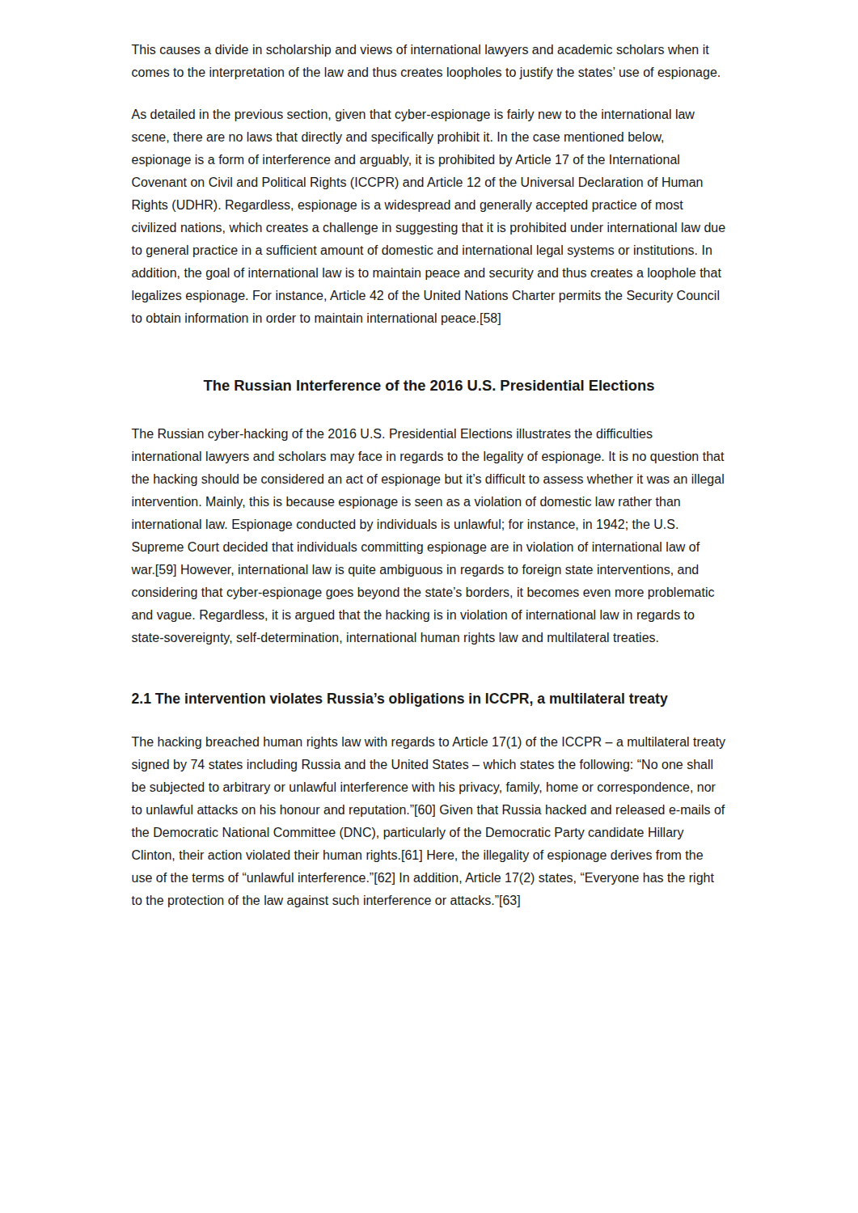This causes a divide in scholarship and views of international lawyers and academic scholars when it comes to the interpretation of the law and thus creates loopholes to justify the states’ use of espionage.
As detailed in the previous section, given that cyber-espionage is fairly new to the international law scene, there are no laws that directly and specifically prohibit it. In the case mentioned below, espionage is a form of interference and arguably, it is prohibited by Article 17 of the International Covenant on Civil and Political Rights (ICCPR) and Article 12 of the Universal Declaration of Human Rights (UDHR). Regardless, espionage is a widespread and generally accepted practice of most civilized nations, which creates a challenge in suggesting that it is prohibited under international law due to general practice in a sufficient amount of domestic and international legal systems or institutions. In addition, the goal of international law is to maintain peace and security and thus creates a loophole that legalizes espionage. For instance, Article 42 of the United Nations Charter permits the Security Council to obtain information in order to maintain international peace.[58]
The Russian Interference of the 2016 U.S. Presidential Elections
The Russian cyber-hacking of the 2016 U.S. Presidential Elections illustrates the difficulties international lawyers and scholars may face in regards to the legality of espionage. It is no question that the hacking should be considered an act of espionage but it’s difficult to assess whether it was an illegal intervention. Mainly, this is because espionage is seen as a violation of domestic law rather than international law. Espionage conducted by individuals is unlawful; for instance, in 1942; the U.S. Supreme Court decided that individuals committing espionage are in violation of international law of war.[59] However, international law is quite ambiguous in regards to foreign state interventions, and considering that cyber-espionage goes beyond the state’s borders, it becomes even more problematic and vague. Regardless, it is argued that the hacking is in violation of international law in regards to state-sovereignty, self-determination, international human rights law and multilateral treaties.
2.1 The intervention violates Russia’s obligations in ICCPR, a multilateral treaty
The hacking breached human rights law with regards to Article 17(1) of the ICCPR – a multilateral treaty signed by 74 states including Russia and the United States – which states the following: “No one shall be subjected to arbitrary or unlawful interference with his privacy, family, home or correspondence, nor to unlawful attacks on his honour and reputation.”[60] Given that Russia hacked and released e-mails of the Democratic National Committee (DNC), particularly of the Democratic Party candidate Hillary Clinton, their action violated their human rights.[61] Here, the illegality of espionage derives from the use of the terms of “unlawful interference.”[62] In addition, Article 17(2) states, “Everyone has the right to the protection of the law against such interference or attacks.”[63]